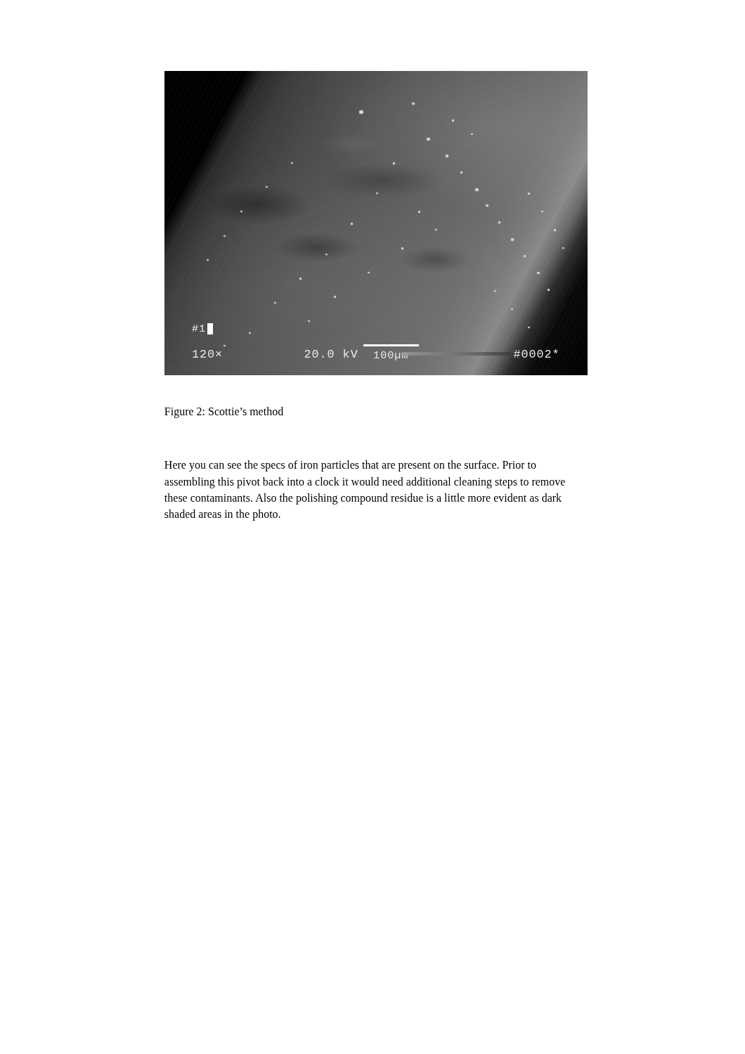#1
120×
20.0 kV
100µm
#0002*
Figure 2: Scottie’s method
Here you can see the specs of iron particles that are present on the surface. Prior to assembling this pivot back into a clock it would need additional cleaning steps to remove these contaminants. Also the polishing compound residue is a little more evident as dark shaded areas in the photo.